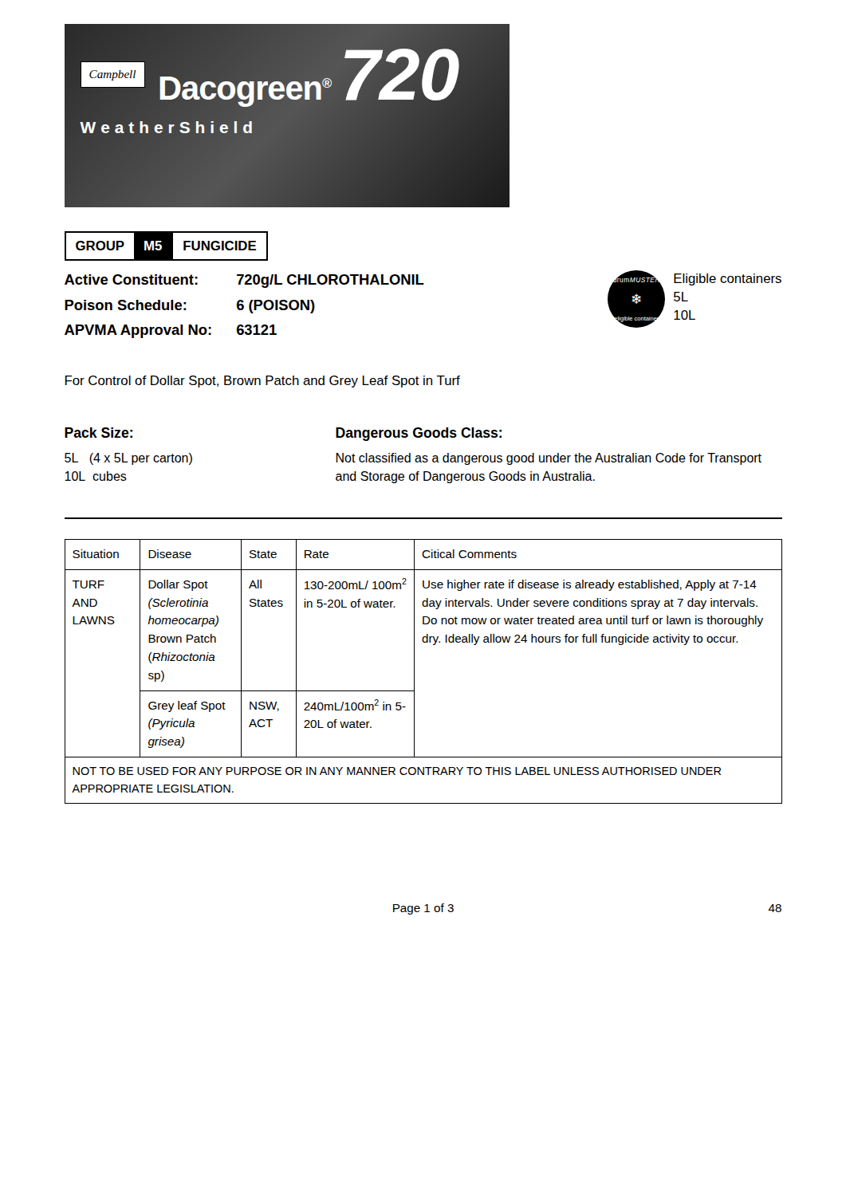Campbell
Dacogreen® 720
WeatherShield
GROUP M5 FUNGICIDE
| Active Constituent: | 720g/L CHLOROTHALONIL |
| Poison Schedule: | 6 (POISON) |
| APVMA Approval No: | 63121 |
drumMUSTER
❄
eligible container
Eligible containers
5L
10L
For Control of Dollar Spot, Brown Patch and Grey Leaf Spot in Turf
Pack Size:
5L (4 x 5L per carton)
10L cubes
Dangerous Goods Class:
Not classified as a dangerous good under the Australian Code for Transport and Storage of Dangerous Goods in Australia.
| Situation | Disease | State | Rate | Citical Comments |
| --- | --- | --- | --- | --- |
| TURF AND LAWNS | Dollar Spot (Sclerotinia homeocarpa) Brown Patch ( Rhizoctonia sp) | All States | 130-200mL/ 100m 2 in 5-20L of water. | Use higher rate if disease is already established, Apply at 7-14 day intervals. Under severe conditions spray at 7 day intervals. Do not mow or water treated area until turf or lawn is thoroughly dry. Ideally allow 24 hours for full fungicide activity to occur. |
| Grey leaf Spot (Pyricula grisea) | NSW, ACT | 240mL/100m 2 in 5-20L of water. |
| NOT TO BE USED FOR ANY PURPOSE OR IN ANY MANNER CONTRARY TO THIS LABEL UNLESS AUTHORISED UNDER APPROPRIATE LEGISLATION. |
Page 1 of 3 48